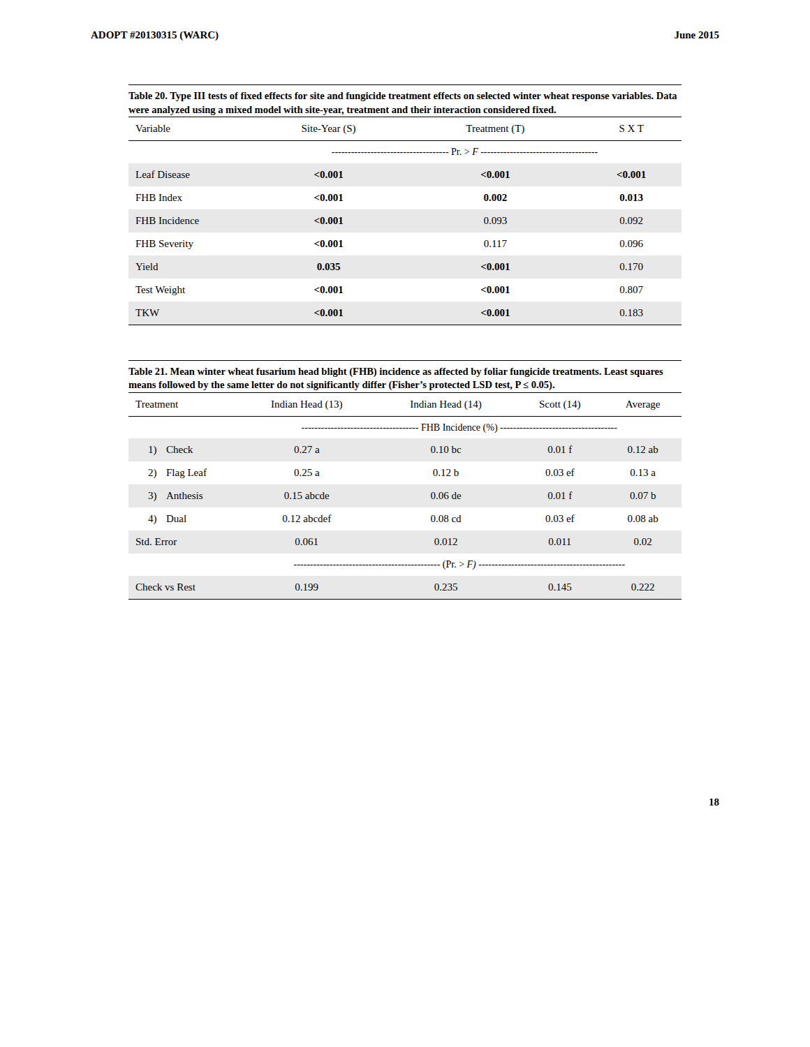ADOPT #20130315 (WARC)
June 2015
Table 20. Type III tests of fixed effects for site and fungicide treatment effects on selected winter wheat response variables. Data were analyzed using a mixed model with site-year, treatment and their interaction considered fixed.
| Variable | Site-Year (S) | Treatment (T) | S X T |
| --- | --- | --- | --- |
| | ------------------------------------ Pr. > F ------------------------------------ |
| Leaf Disease | <0.001 | <0.001 | <0.001 |
| FHB Index | <0.001 | 0.002 | 0.013 |
| FHB Incidence | <0.001 | 0.093 | 0.092 |
| FHB Severity | <0.001 | 0.117 | 0.096 |
| Yield | 0.035 | <0.001 | 0.170 |
| Test Weight | <0.001 | <0.001 | 0.807 |
| TKW | <0.001 | <0.001 | 0.183 |
Table 21. Mean winter wheat fusarium head blight (FHB) incidence as affected by foliar fungicide treatments. Least squares means followed by the same letter do not significantly differ (Fisher’s protected LSD test, P ≤ 0.05).
| Treatment | Indian Head (13) | Indian Head (14) | Scott (14) | Average |
| --- | --- | --- | --- | --- |
| | ------------------------------------ FHB Incidence (%) ------------------------------------ |
| 1) Check | 0.27 a | 0.10 bc | 0.01 f | 0.12 ab |
| 2) Flag Leaf | 0.25 a | 0.12 b | 0.03 ef | 0.13 a |
| 3) Anthesis | 0.15 abcde | 0.06 de | 0.01 f | 0.07 b |
| 4) Dual | 0.12 abcdef | 0.08 cd | 0.03 ef | 0.08 ab |
| Std. Error | 0.061 | 0.012 | 0.011 | 0.02 |
| | --------------------------------------------- (Pr. > F) --------------------------------------------- |
| Check vs Rest | 0.199 | 0.235 | 0.145 | 0.222 |
18